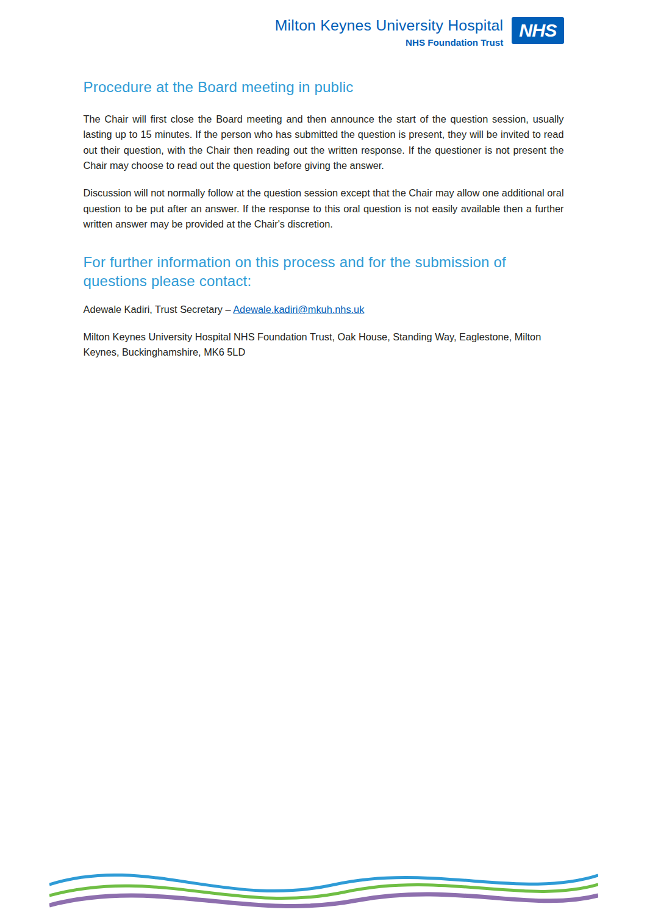Milton Keynes University Hospital
NHS Foundation Trust
NHS
Procedure at the Board meeting in public
The Chair will first close the Board meeting and then announce the start of the question session, usually lasting up to 15 minutes. If the person who has submitted the question is present, they will be invited to read out their question, with the Chair then reading out the written response. If the questioner is not present the Chair may choose to read out the question before giving the answer.
Discussion will not normally follow at the question session except that the Chair may allow one additional oral question to be put after an answer. If the response to this oral question is not easily available then a further written answer may be provided at the Chair's discretion.
For further information on this process and for the submission of questions please contact:
Adewale Kadiri, Trust Secretary – Adewale.kadiri@mkuh.nhs.uk
Milton Keynes University Hospital NHS Foundation Trust, Oak House, Standing Way, Eaglestone, Milton Keynes, Buckinghamshire, MK6 5LD